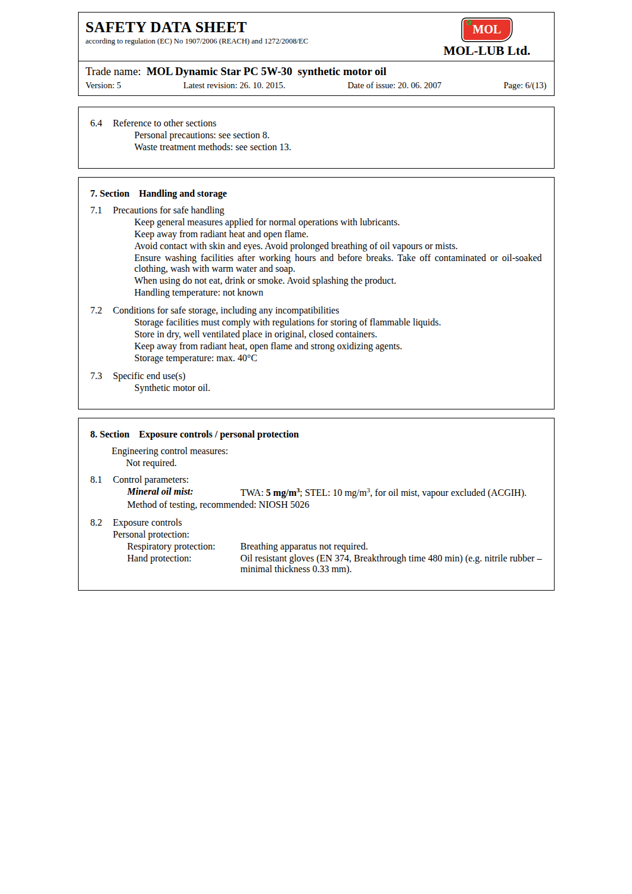SAFETY DATA SHEET
according to regulation (EC) No 1907/2006 (REACH) and 1272/2008/EC
✿MOL
MOL-LUB Ltd.
Trade name: MOL Dynamic Star PC 5W-30 synthetic motor oil
Version: 5 Latest revision: 26. 10. 2015. Date of issue: 20. 06. 2007 Page: 6/(13)
6.4
Reference to other sections
Personal precautions: see section 8.
Waste treatment methods: see section 13.
7. Section Handling and storage
7.1
Precautions for safe handling
Keep general measures applied for normal operations with lubricants.
Keep away from radiant heat and open flame.
Avoid contact with skin and eyes. Avoid prolonged breathing of oil vapours or mists.
Ensure washing facilities after working hours and before breaks. Take off contaminated or oil-soaked clothing, wash with warm water and soap.
When using do not eat, drink or smoke. Avoid splashing the product.
Handling temperature: not known
7.2
Conditions for safe storage, including any incompatibilities
Storage facilities must comply with regulations for storing of flammable liquids.
Store in dry, well ventilated place in original, closed containers.
Keep away from radiant heat, open flame and strong oxidizing agents.
Storage temperature: max. 40°C
7.3
Specific end use(s)
Synthetic motor oil.
8. Section Exposure controls / personal protection
Engineering control measures:
Not required.
8.1
Control parameters:
Mineral oil mist:
TWA: 5 mg/m3; STEL: 10 mg/m3, for oil mist, vapour excluded (ACGIH).
Method of testing, recommended: NIOSH 5026
8.2
Exposure controls
Personal protection:
Respiratory protection:
Breathing apparatus not required.
Hand protection:
Oil resistant gloves (EN 374, Breakthrough time 480 min) (e.g. nitrile rubber – minimal thickness 0.33 mm).